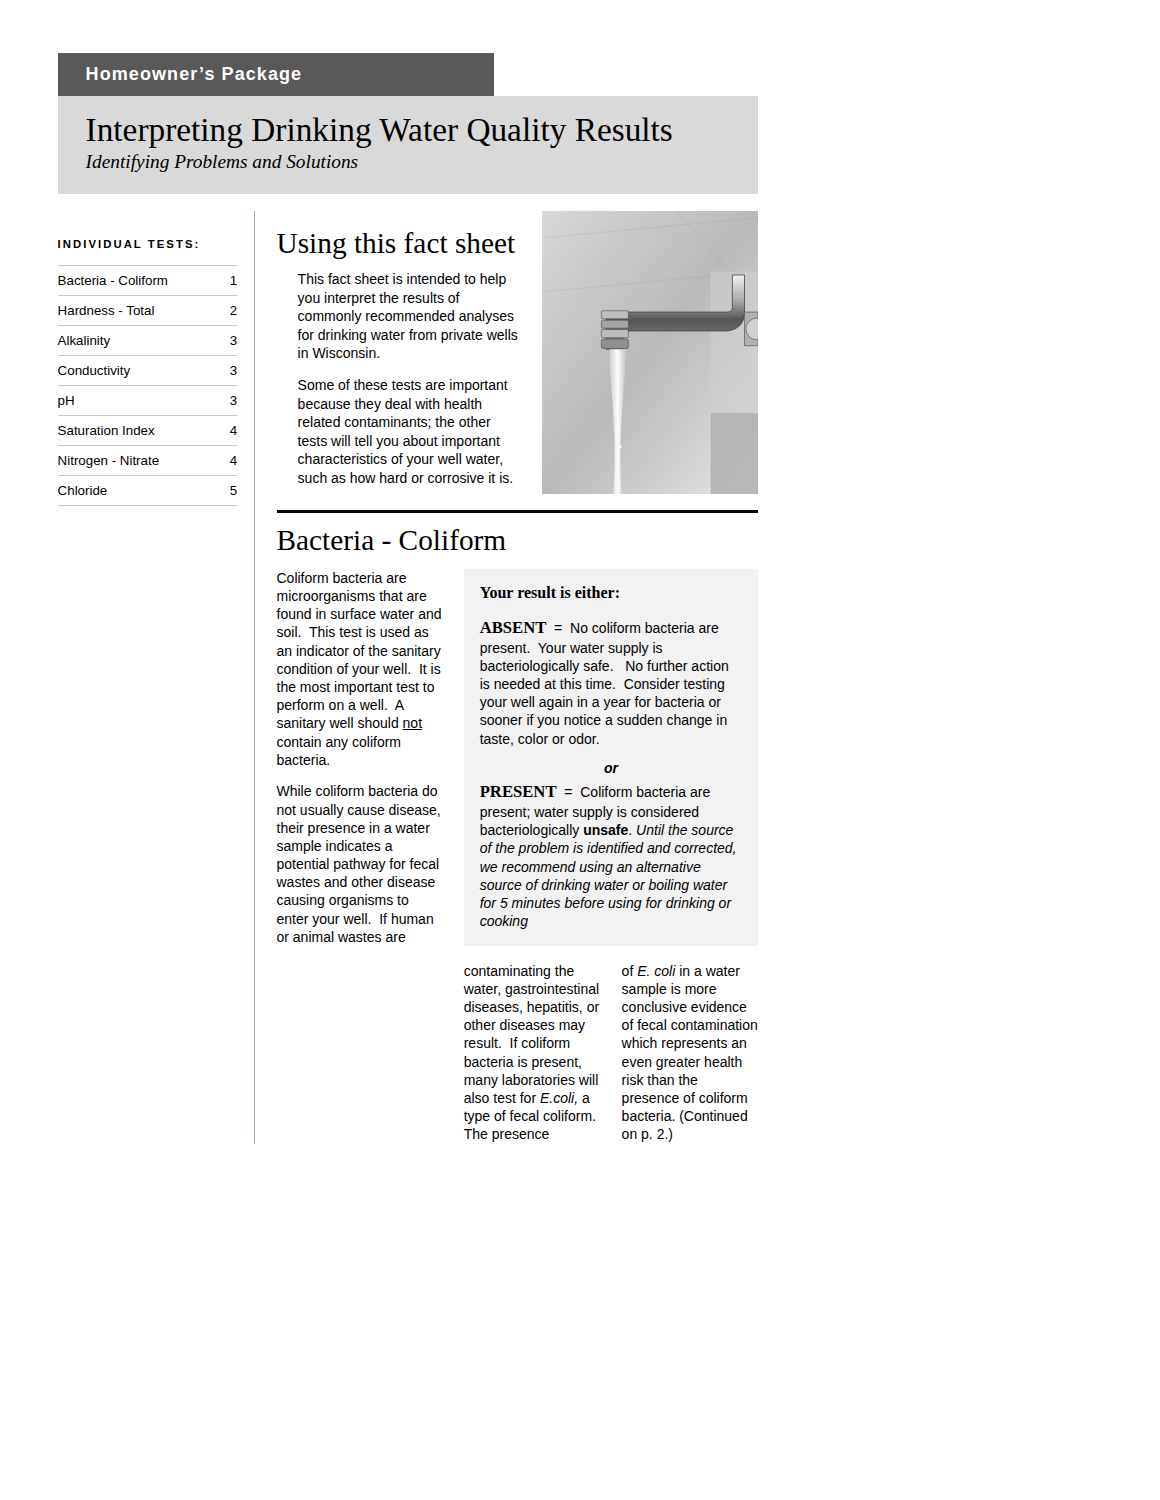Homeowner’s Package
Interpreting Drinking Water Quality Results
Identifying Problems and Solutions
INDIVIDUAL TESTS:
| Bacteria - Coliform | 1 |
| Hardness - Total | 2 |
| Alkalinity | 3 |
| Conductivity | 3 |
| pH | 3 |
| Saturation Index | 4 |
| Nitrogen - Nitrate | 4 |
| Chloride | 5 |
Using this fact sheet
This fact sheet is intended to help you interpret the results of commonly recommended analyses for drinking water from private wells in Wisconsin.
Some of these tests are important because they deal with health related contaminants; the other tests will tell you about important characteristics of your well water, such as how hard or corrosive it is.
Bacteria - Coliform
Coliform bacteria are microorganisms that are found in surface water and soil. This test is used as an indicator of the sanitary condition of your well. It is the most important test to perform on a well. A sanitary well should not contain any coliform bacteria.
While coliform bacteria do not usually cause disease, their presence in a water sample indicates a potential pathway for fecal wastes and other disease causing organisms to enter your well. If human or animal wastes are
Your result is either:
ABSENT = No coliform bacteria are present. Your water supply is bacteriologically safe. No further action is needed at this time. Consider testing your well again in a year for bacteria or sooner if you notice a sudden change in taste, color or odor.
or
PRESENT = Coliform bacteria are present; water supply is considered bacteriologically unsafe. Until the source of the problem is identified and corrected, we recommend using an alternative source of drinking water or boiling water for 5 minutes before using for drinking or cooking
contaminating the water, gastrointestinal diseases, hepatitis, or other diseases may result. If coliform bacteria is present, many laboratories will also test for E.coli, a type of fecal coliform. The presence
of E. coli in a water sample is more conclusive evidence of fecal contamination which represents an even greater health risk than the presence of coliform bacteria. (Continued on p. 2.)